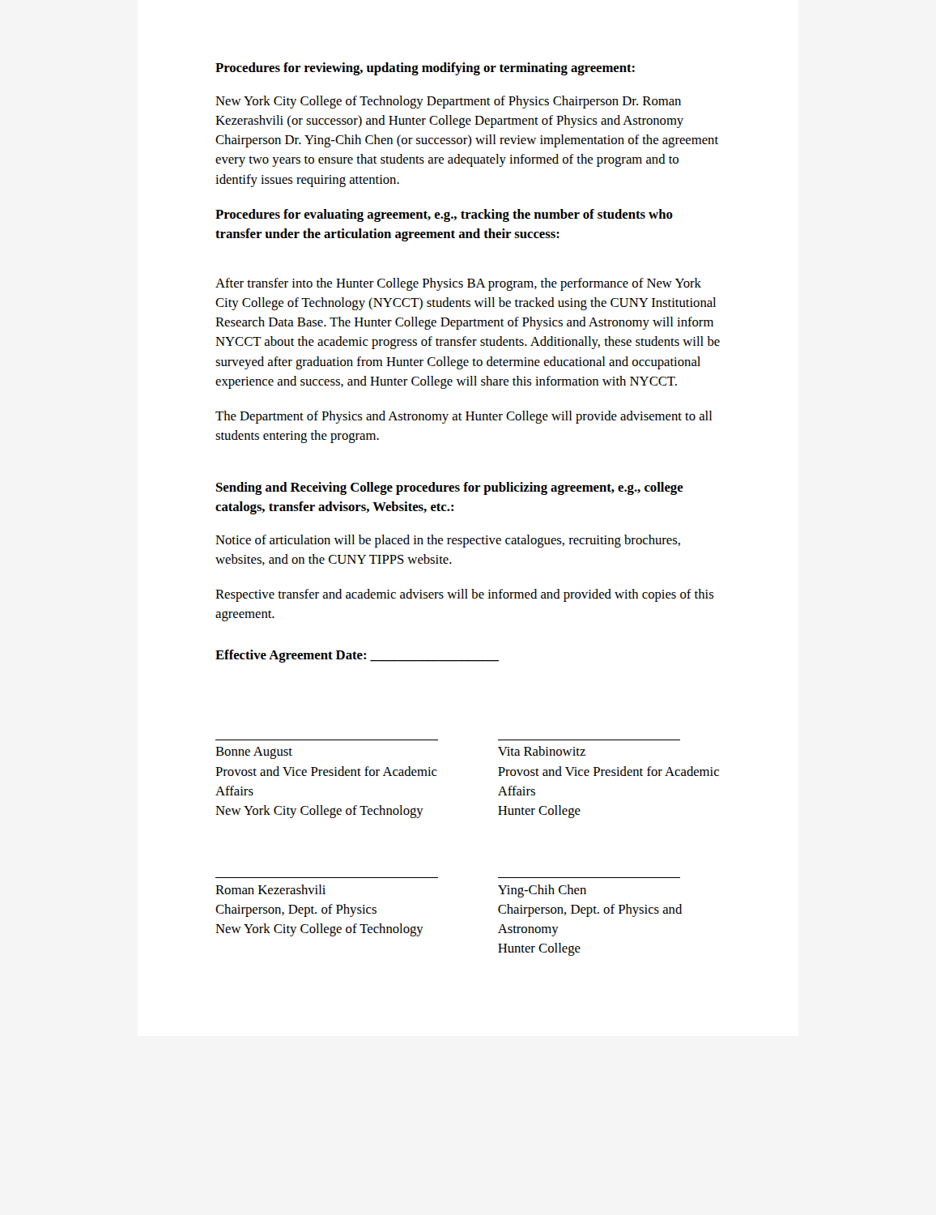Procedures for reviewing, updating modifying or terminating agreement:
New York City College of Technology Department of Physics Chairperson Dr. Roman Kezerashvili (or successor) and Hunter College Department of Physics and Astronomy Chairperson Dr. Ying-Chih Chen (or successor) will review implementation of the agreement every two years to ensure that students are adequately informed of the program and to identify issues requiring attention.
Procedures for evaluating agreement, e.g., tracking the number of students who transfer under the articulation agreement and their success:
After transfer into the Hunter College Physics BA program, the performance of New York City College of Technology (NYCCT) students will be tracked using the CUNY Institutional Research Data Base. The Hunter College Department of Physics and Astronomy will inform NYCCT about the academic progress of transfer students. Additionally, these students will be surveyed after graduation from Hunter College to determine educational and occupational experience and success, and Hunter College will share this information with NYCCT.
The Department of Physics and Astronomy at Hunter College will provide advisement to all students entering the program.
Sending and Receiving College procedures for publicizing agreement, e.g., college catalogs, transfer advisors, Websites, etc.:
Notice of articulation will be placed in the respective catalogues, recruiting brochures, websites, and on the CUNY TIPPS website.
Respective transfer and academic advisers will be informed and provided with copies of this agreement.
Effective Agreement Date: ___________________
| Bonne August Provost and Vice President for Academic Affairs New York City College of Technology | Vita Rabinowitz Provost and Vice President for Academic Affairs Hunter College |
| Roman Kezerashvili Chairperson, Dept. of Physics New York City College of Technology | Ying-Chih Chen Chairperson, Dept. of Physics and Astronomy Hunter College |